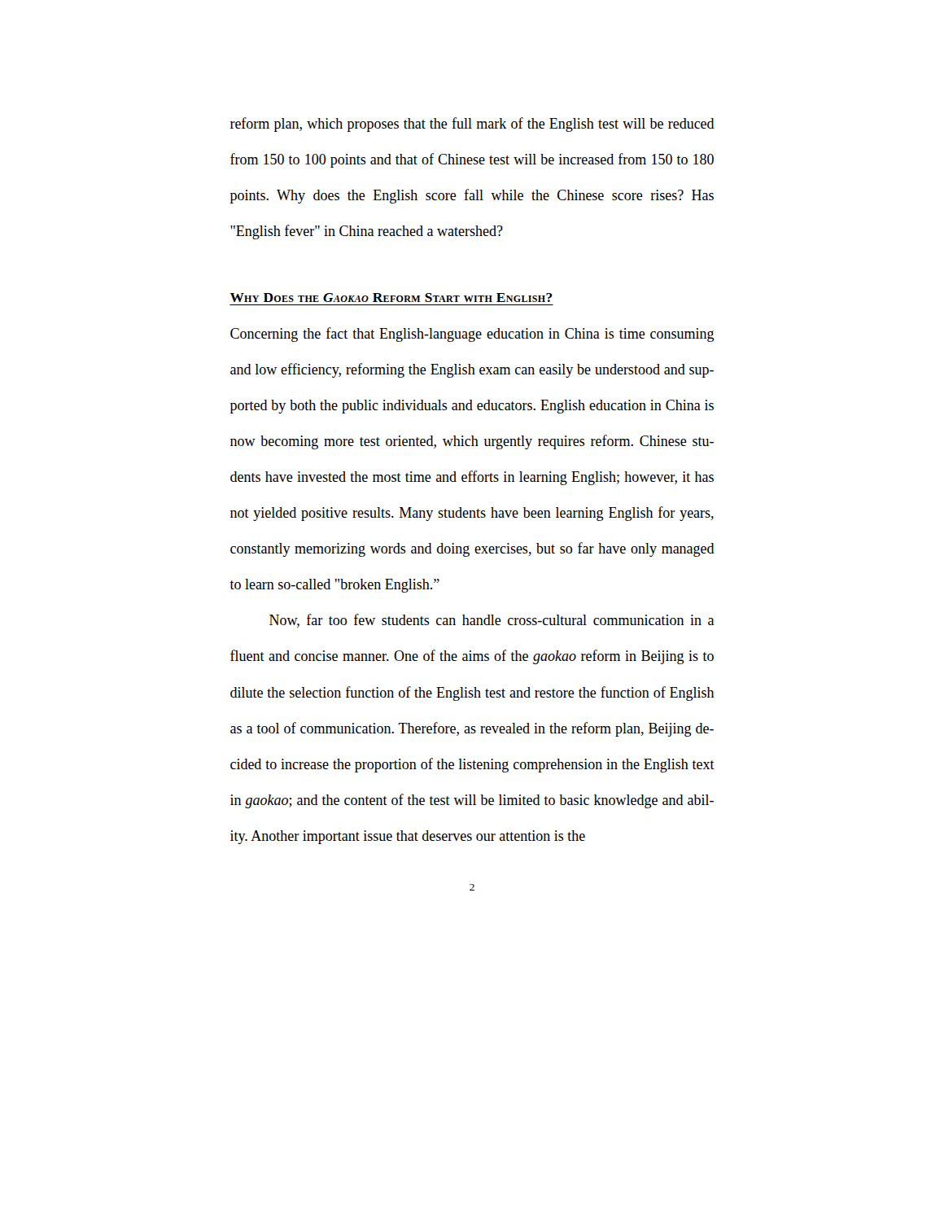reform plan, which proposes that the full mark of the English test will be reduced from 150 to 100 points and that of Chinese test will be increased from 150 to 180 points. Why does the English score fall while the Chinese score rises? Has "English fever" in China reached a watershed?
Why Does the Gaokao Reform Start with English?
Concerning the fact that English-language education in China is time consuming and low efficiency, reforming the English exam can easily be understood and supported by both the public individuals and educators. English education in China is now becoming more test oriented, which urgently requires reform. Chinese students have invested the most time and efforts in learning English; however, it has not yielded positive results. Many students have been learning English for years, constantly memorizing words and doing exercises, but so far have only managed to learn so-called "broken English.”
Now, far too few students can handle cross-cultural communication in a fluent and concise manner. One of the aims of the gaokao reform in Beijing is to dilute the selection function of the English test and restore the function of English as a tool of communication. Therefore, as revealed in the reform plan, Beijing decided to increase the proportion of the listening comprehension in the English text in gaokao; and the content of the test will be limited to basic knowledge and ability. Another important issue that deserves our attention is the
2